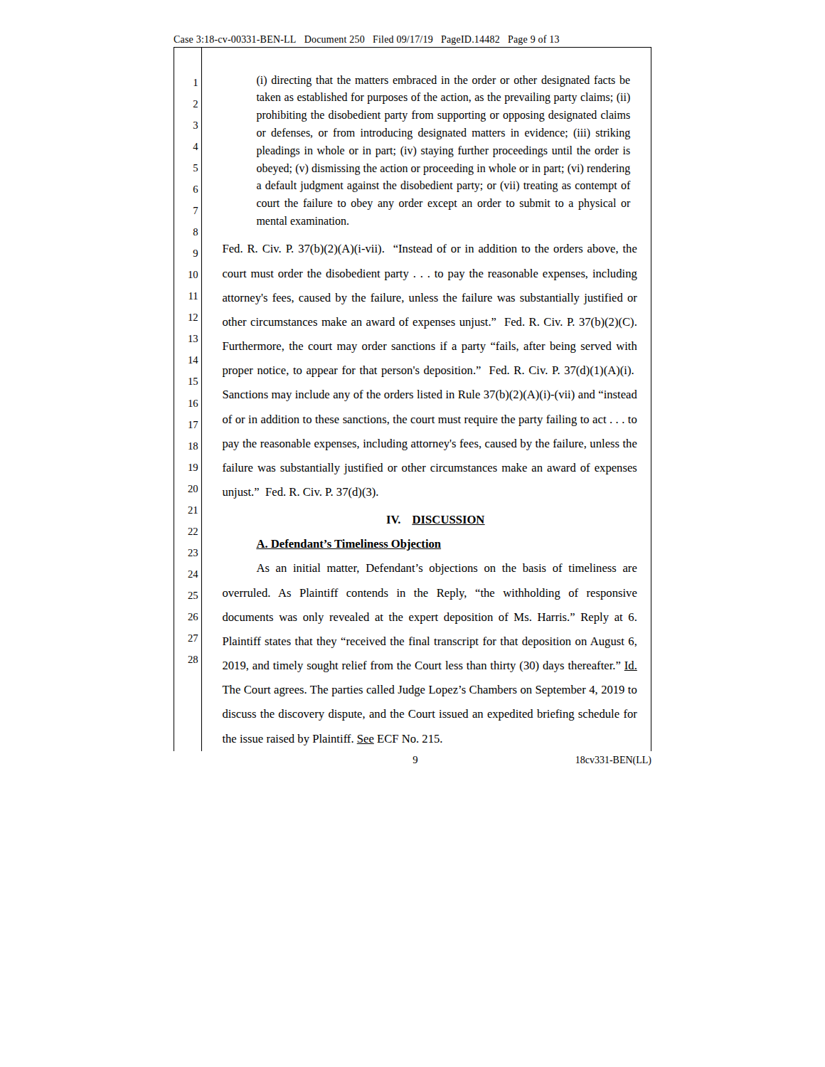Case 3:18-cv-00331-BEN-LL Document 250 Filed 09/17/19 PageID.14482 Page 9 of 13
1
2
3
4
5
6
7
8
9
10
11
12
13
14
15
16
17
18
19
20
21
22
23
24
25
26
27
28
(i) directing that the matters embraced in the order or other designated facts be taken as established for purposes of the action, as the prevailing party claims; (ii) prohibiting the disobedient party from supporting or opposing designated claims or defenses, or from introducing designated matters in evidence; (iii) striking pleadings in whole or in part; (iv) staying further proceedings until the order is obeyed; (v) dismissing the action or proceeding in whole or in part; (vi) rendering a default judgment against the disobedient party; or (vii) treating as contempt of court the failure to obey any order except an order to submit to a physical or mental examination.
Fed. R. Civ. P. 37(b)(2)(A)(i-vii). “Instead of or in addition to the orders above, the court must order the disobedient party . . . to pay the reasonable expenses, including attorney's fees, caused by the failure, unless the failure was substantially justified or other circumstances make an award of expenses unjust.” Fed. R. Civ. P. 37(b)(2)(C). Furthermore, the court may order sanctions if a party “fails, after being served with proper notice, to appear for that person's deposition.” Fed. R. Civ. P. 37(d)(1)(A)(i). Sanctions may include any of the orders listed in Rule 37(b)(2)(A)(i)-(vii) and “instead of or in addition to these sanctions, the court must require the party failing to act . . . to pay the reasonable expenses, including attorney's fees, caused by the failure, unless the failure was substantially justified or other circumstances make an award of expenses unjust.” Fed. R. Civ. P. 37(d)(3).
IV. DISCUSSION
A. Defendant’s Timeliness Objection
As an initial matter, Defendant’s objections on the basis of timeliness are overruled. As Plaintiff contends in the Reply, “the withholding of responsive documents was only revealed at the expert deposition of Ms. Harris.” Reply at 6. Plaintiff states that they “received the final transcript for that deposition on August 6, 2019, and timely sought relief from the Court less than thirty (30) days thereafter.” Id. The Court agrees. The parties called Judge Lopez’s Chambers on September 4, 2019 to discuss the discovery dispute, and the Court issued an expedited briefing schedule for the issue raised by Plaintiff. See ECF No. 215.
9
18cv331-BEN(LL)